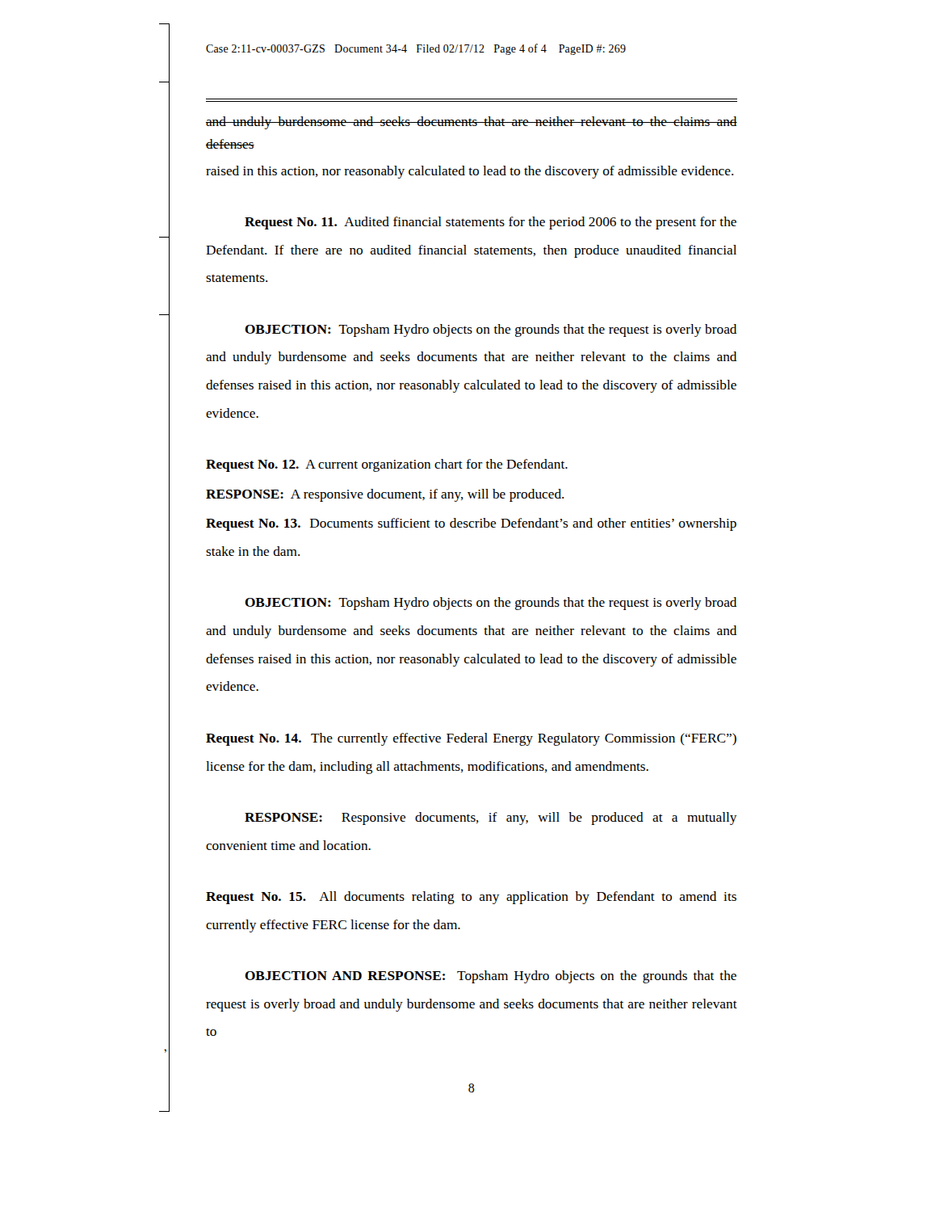’
Case 2:11-cv-00037-GZS Document 34-4 Filed 02/17/12 Page 4 of 4 PageID #: 269
and unduly burdensome and seeks documents that are neither relevant to the claims and defenses
raised in this action, nor reasonably calculated to lead to the discovery of admissible evidence.
Request No. 11. Audited financial statements for the period 2006 to the present for the Defendant. If there are no audited financial statements, then produce unaudited financial statements.
OBJECTION: Topsham Hydro objects on the grounds that the request is overly broad and unduly burdensome and seeks documents that are neither relevant to the claims and defenses raised in this action, nor reasonably calculated to lead to the discovery of admissible evidence.
Request No. 12. A current organization chart for the Defendant.
RESPONSE: A responsive document, if any, will be produced.
Request No. 13. Documents sufficient to describe Defendant’s and other entities’ ownership stake in the dam.
OBJECTION: Topsham Hydro objects on the grounds that the request is overly broad and unduly burdensome and seeks documents that are neither relevant to the claims and defenses raised in this action, nor reasonably calculated to lead to the discovery of admissible evidence.
Request No. 14. The currently effective Federal Energy Regulatory Commission (“FERC”) license for the dam, including all attachments, modifications, and amendments.
RESPONSE: Responsive documents, if any, will be produced at a mutually convenient time and location.
Request No. 15. All documents relating to any application by Defendant to amend its currently effective FERC license for the dam.
OBJECTION AND RESPONSE: Topsham Hydro objects on the grounds that the request is overly broad and unduly burdensome and seeks documents that are neither relevant to
8